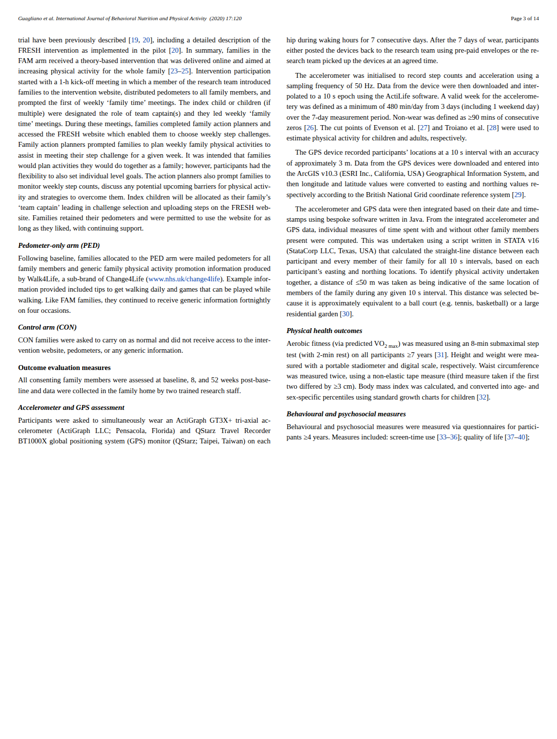Guagliano et al. International Journal of Behavioral Nutrition and Physical Activity (2020) 17:120
Page 3 of 14
trial have been previously described [19, 20], including a detailed description of the FRESH intervention as implemented in the pilot [20]. In summary, families in the FAM arm received a theory-based intervention that was delivered online and aimed at increasing physical activity for the whole family [23–25]. Intervention participation started with a 1-h kick-off meeting in which a member of the research team introduced families to the intervention website, distributed pedometers to all family members, and prompted the first of weekly ‘family time’ meetings. The index child or children (if multiple) were designated the role of team captain(s) and they led weekly ‘family time’ meetings. During these meetings, families completed family action planners and accessed the FRESH website which enabled them to choose weekly step challenges. Family action planners prompted families to plan weekly family physical activities to assist in meeting their step challenge for a given week. It was intended that families would plan activities they would do together as a family; however, participants had the flexibility to also set individual level goals. The action planners also prompt families to monitor weekly step counts, discuss any potential upcoming barriers for physical activity and strategies to overcome them. Index children will be allocated as their family’s ‘team captain’ leading in challenge selection and uploading steps on the FRESH website. Families retained their pedometers and were permitted to use the website for as long as they liked, with continuing support.
Pedometer-only arm (PED)
Following baseline, families allocated to the PED arm were mailed pedometers for all family members and generic family physical activity promotion information produced by Walk4Life, a sub-brand of Change4Life (www.nhs.uk/change4life). Example information provided included tips to get walking daily and games that can be played while walking. Like FAM families, they continued to receive generic information fortnightly on four occasions.
Control arm (CON)
CON families were asked to carry on as normal and did not receive access to the intervention website, pedometers, or any generic information.
Outcome evaluation measures
All consenting family members were assessed at baseline, 8, and 52 weeks post-baseline and data were collected in the family home by two trained research staff.
Accelerometer and GPS assessment
Participants were asked to simultaneously wear an ActiGraph GT3X+ tri-axial accelerometer (ActiGraph LLC; Pensacola, Florida) and QStarz Travel Recorder BT1000X global positioning system (GPS) monitor (QStarz; Taipei, Taiwan) on each hip during waking hours for 7 consecutive days. After the 7 days of wear, participants either posted the devices back to the research team using pre-paid envelopes or the research team picked up the devices at an agreed time.
The accelerometer was initialised to record step counts and acceleration using a sampling frequency of 50 Hz. Data from the device were then downloaded and interpolated to a 10 s epoch using the ActiLife software. A valid week for the accelerometery was defined as a minimum of 480 min/day from 3 days (including 1 weekend day) over the 7-day measurement period. Non-wear was defined as ≥90 mins of consecutive zeros [26]. The cut points of Evenson et al. [27] and Troiano et al. [28] were used to estimate physical activity for children and adults, respectively.
The GPS device recorded participants’ locations at a 10 s interval with an accuracy of approximately 3 m. Data from the GPS devices were downloaded and entered into the ArcGIS v10.3 (ESRI Inc., California, USA) Geographical Information System, and then longitude and latitude values were converted to easting and northing values respectively according to the British National Grid coordinate reference system [29].
The accelerometer and GPS data were then integrated based on their date and time-stamps using bespoke software written in Java. From the integrated accelerometer and GPS data, individual measures of time spent with and without other family members present were computed. This was undertaken using a script written in STATA v16 (StataCorp LLC, Texas, USA) that calculated the straight-line distance between each participant and every member of their family for all 10 s intervals, based on each participant’s easting and northing locations. To identify physical activity undertaken together, a distance of ≤50 m was taken as being indicative of the same location of members of the family during any given 10 s interval. This distance was selected because it is approximately equivalent to a ball court (e.g. tennis, basketball) or a large residential garden [30].
Physical health outcomes
Aerobic fitness (via predicted VO2 max) was measured using an 8-min submaximal step test (with 2-min rest) on all participants ≥7 years [31]. Height and weight were measured with a portable stadiometer and digital scale, respectively. Waist circumference was measured twice, using a non-elastic tape measure (third measure taken if the first two differed by ≥3 cm). Body mass index was calculated, and converted into age- and sex-specific percentiles using standard growth charts for children [32].
Behavioural and psychosocial measures
Behavioural and psychosocial measures were measured via questionnaires for participants ≥4 years. Measures included: screen-time use [33–36]; quality of life [37–40];